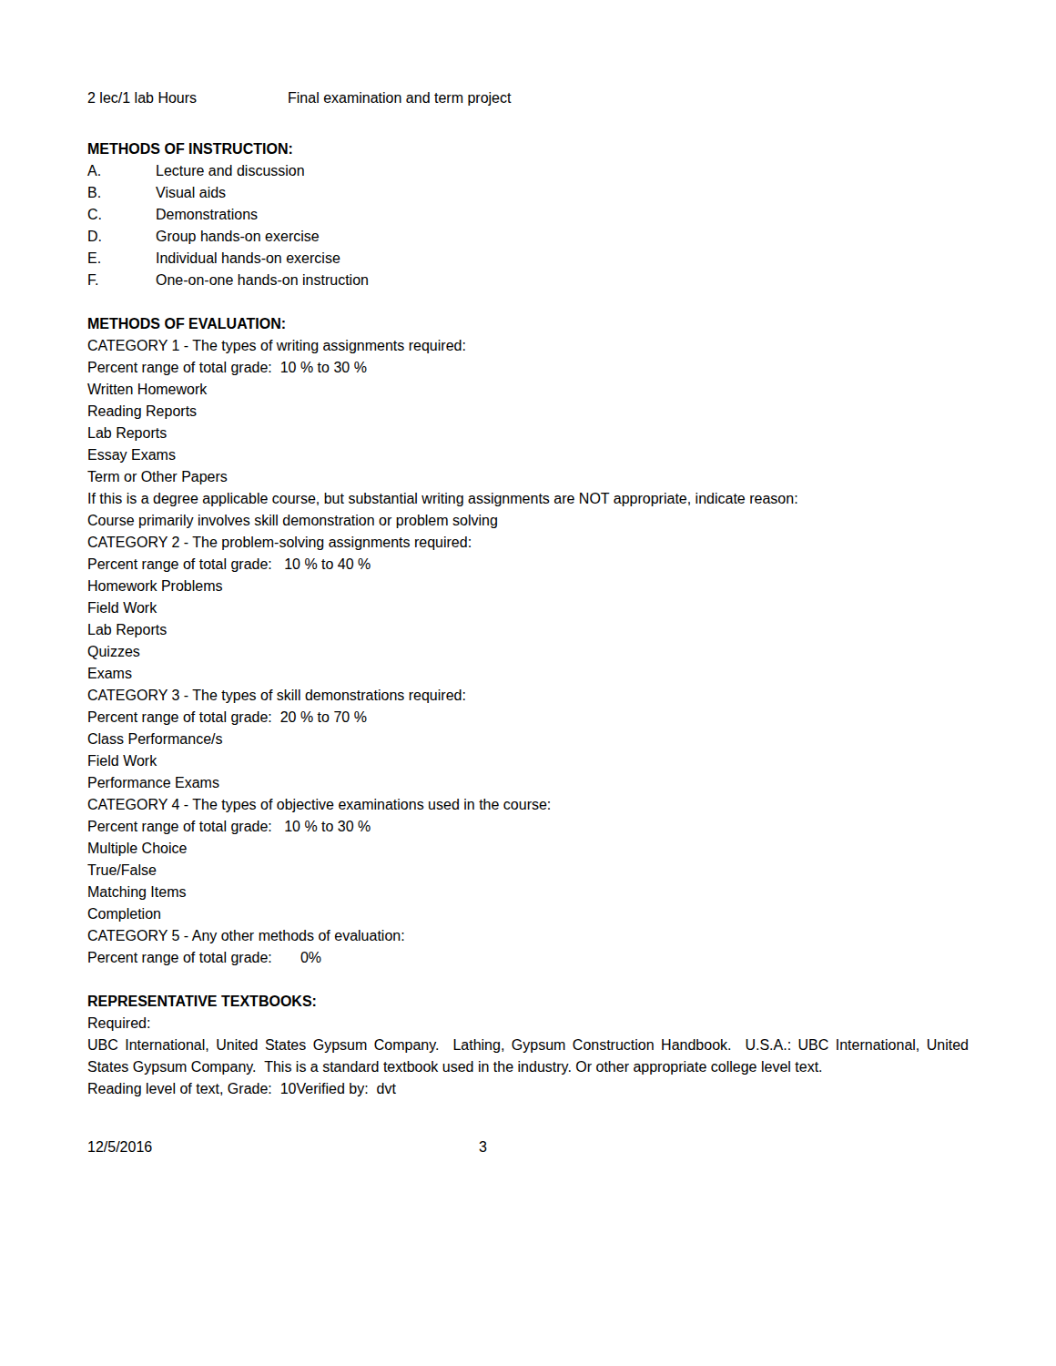2 lec/1 lab Hours Final examination and term project
Methods of Instruction:
A. Lecture and discussion
B. Visual aids
C. Demonstrations
D. Group hands-on exercise
E. Individual hands-on exercise
F. One-on-one hands-on instruction
Methods of Evaluation:
CATEGORY 1 - The types of writing assignments required:
Percent range of total grade: 10 % to 30 %
Written Homework
Reading Reports
Lab Reports
Essay Exams
Term or Other Papers
If this is a degree applicable course, but substantial writing assignments are NOT appropriate, indicate reason:
Course primarily involves skill demonstration or problem solving
CATEGORY 2 - The problem-solving assignments required:
Percent range of total grade: 10 % to 40 %
Homework Problems
Field Work
Lab Reports
Quizzes
Exams
CATEGORY 3 - The types of skill demonstrations required:
Percent range of total grade: 20 % to 70 %
Class Performance/s
Field Work
Performance Exams
CATEGORY 4 - The types of objective examinations used in the course:
Percent range of total grade: 10 % to 30 %
Multiple Choice
True/False
Matching Items
Completion
CATEGORY 5 - Any other methods of evaluation:
Percent range of total grade: 0%
Representative Textbooks:
Required:
UBC International, United States Gypsum Company. Lathing, Gypsum Construction Handbook. U.S.A.: UBC International, United States Gypsum Company. This is a standard textbook used in the industry. Or other appropriate college level text.
Reading level of text, Grade: 10Verified by: dvt
12/5/20163